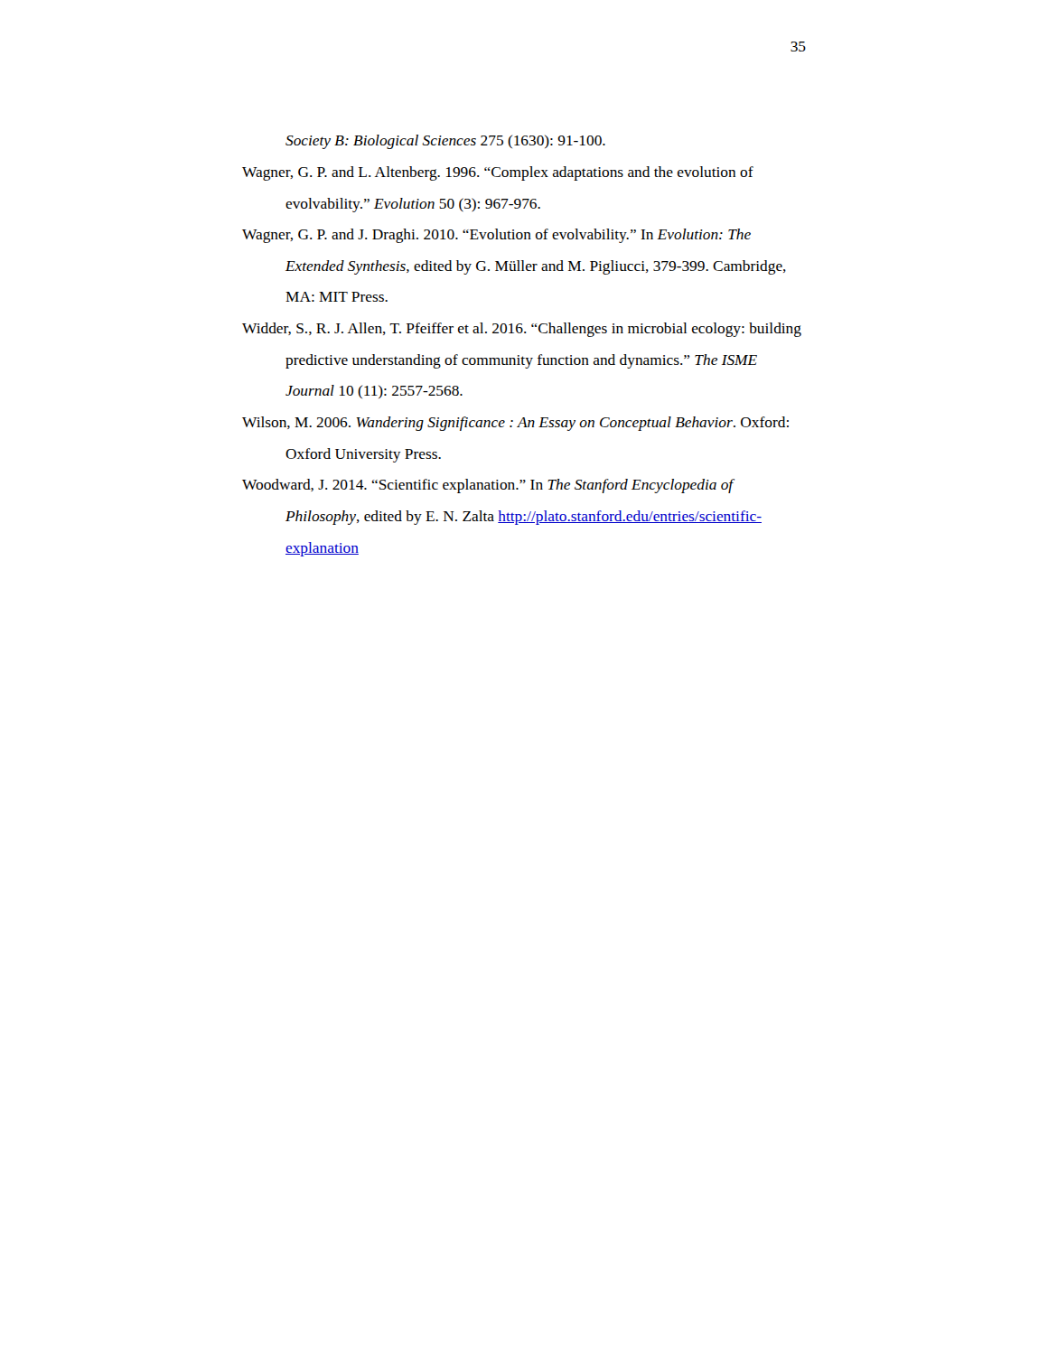35
Society B: Biological Sciences 275 (1630): 91-100.
Wagner, G. P. and L. Altenberg. 1996. “Complex adaptations and the evolution of evolvability.” Evolution 50 (3): 967-976.
Wagner, G. P. and J. Draghi. 2010. “Evolution of evolvability.” In Evolution: The Extended Synthesis, edited by G. Müller and M. Pigliucci, 379-399. Cambridge, MA: MIT Press.
Widder, S., R. J. Allen, T. Pfeiffer et al. 2016. “Challenges in microbial ecology: building predictive understanding of community function and dynamics.” The ISME Journal 10 (11): 2557-2568.
Wilson, M. 2006. Wandering Significance : An Essay on Conceptual Behavior. Oxford: Oxford University Press.
Woodward, J. 2014. “Scientific explanation.” In The Stanford Encyclopedia of Philosophy, edited by E. N. Zalta http://plato.stanford.edu/entries/scientific-explanation